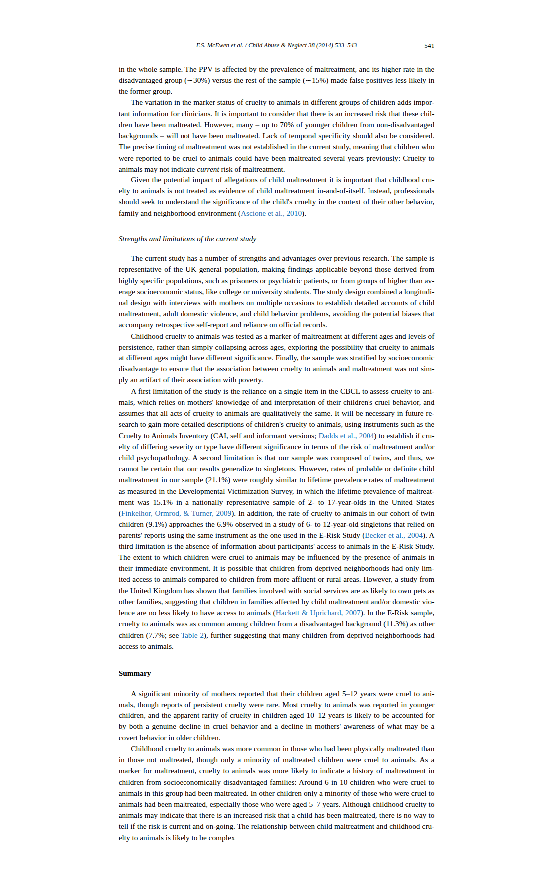F.S. McEwen et al. / Child Abuse & Neglect 38 (2014) 533–543 541
in the whole sample. The PPV is affected by the prevalence of maltreatment, and its higher rate in the disadvantaged group (∼30%) versus the rest of the sample (∼15%) made false positives less likely in the former group.
The variation in the marker status of cruelty to animals in different groups of children adds important information for clinicians. It is important to consider that there is an increased risk that these children have been maltreated. However, many – up to 70% of younger children from non-disadvantaged backgrounds – will not have been maltreated. Lack of temporal specificity should also be considered. The precise timing of maltreatment was not established in the current study, meaning that children who were reported to be cruel to animals could have been maltreated several years previously: Cruelty to animals may not indicate current risk of maltreatment.
Given the potential impact of allegations of child maltreatment it is important that childhood cruelty to animals is not treated as evidence of child maltreatment in-and-of-itself. Instead, professionals should seek to understand the significance of the child's cruelty in the context of their other behavior, family and neighborhood environment (Ascione et al., 2010).
Strengths and limitations of the current study
The current study has a number of strengths and advantages over previous research. The sample is representative of the UK general population, making findings applicable beyond those derived from highly specific populations, such as prisoners or psychiatric patients, or from groups of higher than average socioeconomic status, like college or university students. The study design combined a longitudinal design with interviews with mothers on multiple occasions to establish detailed accounts of child maltreatment, adult domestic violence, and child behavior problems, avoiding the potential biases that accompany retrospective self-report and reliance on official records.
Childhood cruelty to animals was tested as a marker of maltreatment at different ages and levels of persistence, rather than simply collapsing across ages, exploring the possibility that cruelty to animals at different ages might have different significance. Finally, the sample was stratified by socioeconomic disadvantage to ensure that the association between cruelty to animals and maltreatment was not simply an artifact of their association with poverty.
A first limitation of the study is the reliance on a single item in the CBCL to assess cruelty to animals, which relies on mothers' knowledge of and interpretation of their children's cruel behavior, and assumes that all acts of cruelty to animals are qualitatively the same. It will be necessary in future research to gain more detailed descriptions of children's cruelty to animals, using instruments such as the Cruelty to Animals Inventory (CAI, self and informant versions; Dadds et al., 2004) to establish if cruelty of differing severity or type have different significance in terms of the risk of maltreatment and/or child psychopathology. A second limitation is that our sample was composed of twins, and thus, we cannot be certain that our results generalize to singletons. However, rates of probable or definite child maltreatment in our sample (21.1%) were roughly similar to lifetime prevalence rates of maltreatment as measured in the Developmental Victimization Survey, in which the lifetime prevalence of maltreatment was 15.1% in a nationally representative sample of 2- to 17-year-olds in the United States (Finkelhor, Ormrod, & Turner, 2009). In addition, the rate of cruelty to animals in our cohort of twin children (9.1%) approaches the 6.9% observed in a study of 6- to 12-year-old singletons that relied on parents' reports using the same instrument as the one used in the E-Risk Study (Becker et al., 2004). A third limitation is the absence of information about participants' access to animals in the E-Risk Study. The extent to which children were cruel to animals may be influenced by the presence of animals in their immediate environment. It is possible that children from deprived neighborhoods had only limited access to animals compared to children from more affluent or rural areas. However, a study from the United Kingdom has shown that families involved with social services are as likely to own pets as other families, suggesting that children in families affected by child maltreatment and/or domestic violence are no less likely to have access to animals (Hackett & Uprichard, 2007). In the E-Risk sample, cruelty to animals was as common among children from a disadvantaged background (11.3%) as other children (7.7%; see Table 2), further suggesting that many children from deprived neighborhoods had access to animals.
Summary
A significant minority of mothers reported that their children aged 5–12 years were cruel to animals, though reports of persistent cruelty were rare. Most cruelty to animals was reported in younger children, and the apparent rarity of cruelty in children aged 10–12 years is likely to be accounted for by both a genuine decline in cruel behavior and a decline in mothers' awareness of what may be a covert behavior in older children.
Childhood cruelty to animals was more common in those who had been physically maltreated than in those not maltreated, though only a minority of maltreated children were cruel to animals. As a marker for maltreatment, cruelty to animals was more likely to indicate a history of maltreatment in children from socioeconomically disadvantaged families: Around 6 in 10 children who were cruel to animals in this group had been maltreated. In other children only a minority of those who were cruel to animals had been maltreated, especially those who were aged 5–7 years. Although childhood cruelty to animals may indicate that there is an increased risk that a child has been maltreated, there is no way to tell if the risk is current and on-going. The relationship between child maltreatment and childhood cruelty to animals is likely to be complex